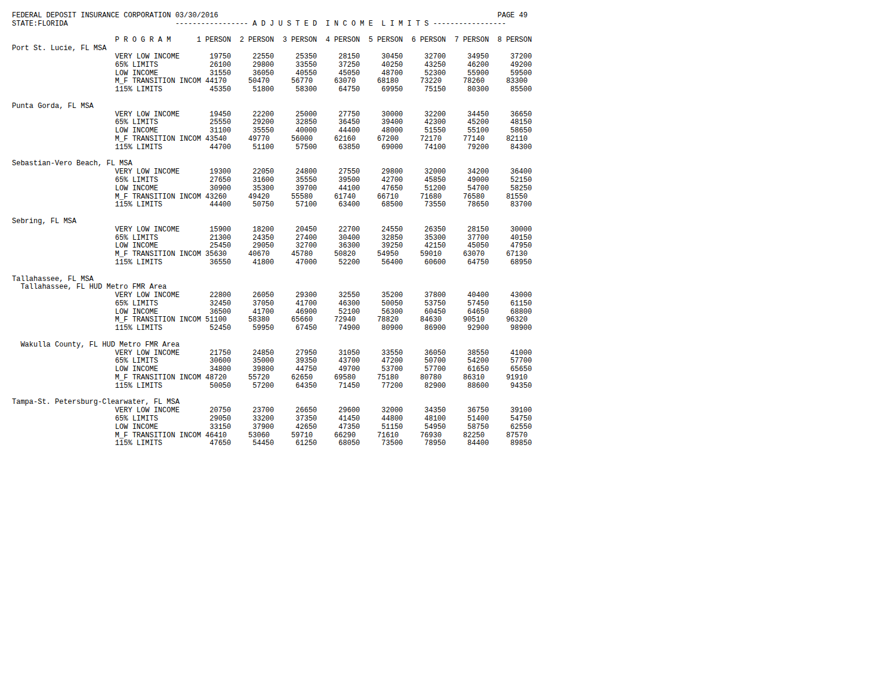FEDERAL DEPOSIT INSURANCE CORPORATION 03/30/2016                                                                 PAGE 49
STATE:FLORIDA                         ----------------- A D J U S T E D  I N C O M E  L I M I T S -----------------

                        P R O G R A M      1 PERSON  2 PERSON  3 PERSON  4 PERSON  5 PERSON  6 PERSON  7 PERSON  8 PERSON
Port St. Lucie, FL MSA
                        VERY LOW INCOME       19750     22550     25350     28150     30450     32700     34950     37200
                        65% LIMITS            26100     29800     33550     37250     40250     43250     46200     49200
                        LOW INCOME            31550     36050     40550     45050     48700     52300     55900     59500
                        M_F TRANSITION INCOM 44170     50470     56770     63070     68180     73220     78260     83300
                        115% LIMITS           45350     51800     58300     64750     69950     75150     80300     85500

Punta Gorda, FL MSA
                        VERY LOW INCOME       19450     22200     25000     27750     30000     32200     34450     36650
                        65% LIMITS            25550     29200     32850     36450     39400     42300     45200     48150
                        LOW INCOME            31100     35550     40000     44400     48000     51550     55100     58650
                        M_F TRANSITION INCOM 43540     49770     56000     62160     67200     72170     77140     82110
                        115% LIMITS           44700     51100     57500     63850     69000     74100     79200     84300

Sebastian-Vero Beach, FL MSA
                        VERY LOW INCOME       19300     22050     24800     27550     29800     32000     34200     36400
                        65% LIMITS            27650     31600     35550     39500     42700     45850     49000     52150
                        LOW INCOME            30900     35300     39700     44100     47650     51200     54700     58250
                        M_F TRANSITION INCOM 43260     49420     55580     61740     66710     71680     76580     81550
                        115% LIMITS           44400     50750     57100     63400     68500     73550     78650     83700

Sebring, FL MSA
                        VERY LOW INCOME       15900     18200     20450     22700     24550     26350     28150     30000
                        65% LIMITS            21300     24350     27400     30400     32850     35300     37700     40150
                        LOW INCOME            25450     29050     32700     36300     39250     42150     45050     47950
                        M_F TRANSITION INCOM 35630     40670     45780     50820     54950     59010     63070     67130
                        115% LIMITS           36550     41800     47000     52200     56400     60600     64750     68950

Tallahassee, FL MSA
  Tallahassee, FL HUD Metro FMR Area
                        VERY LOW INCOME       22800     26050     29300     32550     35200     37800     40400     43000
                        65% LIMITS            32450     37050     41700     46300     50050     53750     57450     61150
                        LOW INCOME            36500     41700     46900     52100     56300     60450     64650     68800
                        M_F TRANSITION INCOM 51100     58380     65660     72940     78820     84630     90510     96320
                        115% LIMITS           52450     59950     67450     74900     80900     86900     92900     98900

  Wakulla County, FL HUD Metro FMR Area
                        VERY LOW INCOME       21750     24850     27950     31050     33550     36050     38550     41000
                        65% LIMITS            30600     35000     39350     43700     47200     50700     54200     57700
                        LOW INCOME            34800     39800     44750     49700     53700     57700     61650     65650
                        M_F TRANSITION INCOM 48720     55720     62650     69580     75180     80780     86310     91910
                        115% LIMITS           50050     57200     64350     71450     77200     82900     88600     94350

Tampa-St. Petersburg-Clearwater, FL MSA
                        VERY LOW INCOME       20750     23700     26650     29600     32000     34350     36750     39100
                        65% LIMITS            29050     33200     37350     41450     44800     48100     51400     54750
                        LOW INCOME            33150     37900     42650     47350     51150     54950     58750     62550
                        M_F TRANSITION INCOM 46410     53060     59710     66290     71610     76930     82250     87570
                        115% LIMITS           47650     54450     61250     68050     73500     78950     84400     89850